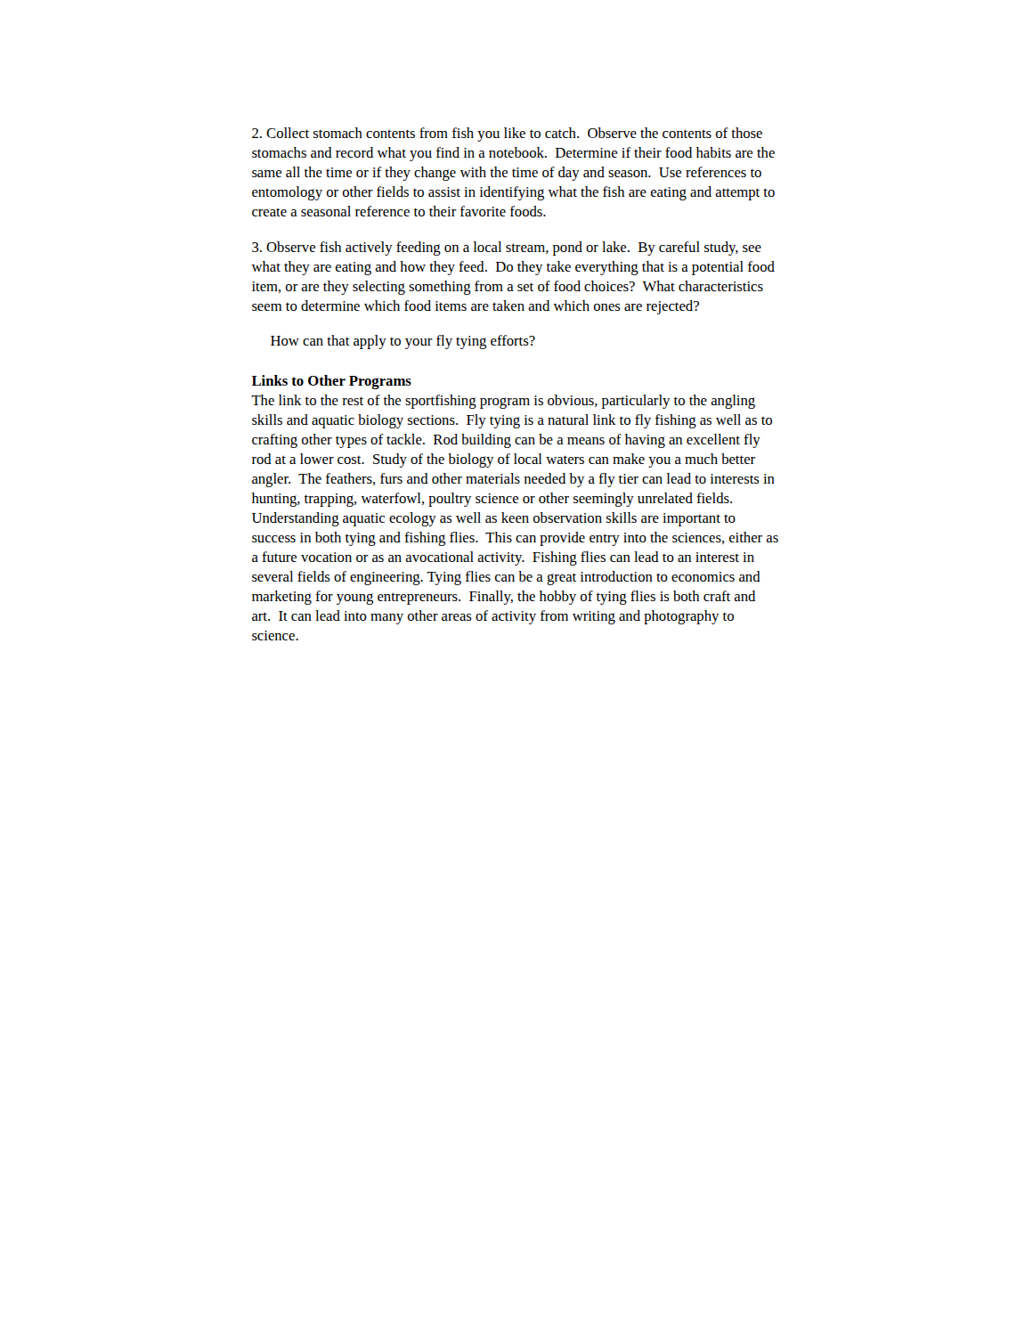2. Collect stomach contents from fish you like to catch. Observe the contents of those stomachs and record what you find in a notebook. Determine if their food habits are the same all the time or if they change with the time of day and season. Use references to entomology or other fields to assist in identifying what the fish are eating and attempt to create a seasonal reference to their favorite foods.
3. Observe fish actively feeding on a local stream, pond or lake. By careful study, see what they are eating and how they feed. Do they take everything that is a potential food item, or are they selecting something from a set of food choices? What characteristics seem to determine which food items are taken and which ones are rejected?
How can that apply to your fly tying efforts?
Links to Other Programs
The link to the rest of the sportfishing program is obvious, particularly to the angling skills and aquatic biology sections. Fly tying is a natural link to fly fishing as well as to crafting other types of tackle. Rod building can be a means of having an excellent fly rod at a lower cost. Study of the biology of local waters can make you a much better angler. The feathers, furs and other materials needed by a fly tier can lead to interests in hunting, trapping, waterfowl, poultry science or other seemingly unrelated fields. Understanding aquatic ecology as well as keen observation skills are important to success in both tying and fishing flies. This can provide entry into the sciences, either as a future vocation or as an avocational activity. Fishing flies can lead to an interest in several fields of engineering. Tying flies can be a great introduction to economics and marketing for young entrepreneurs. Finally, the hobby of tying flies is both craft and art. It can lead into many other areas of activity from writing and photography to science.